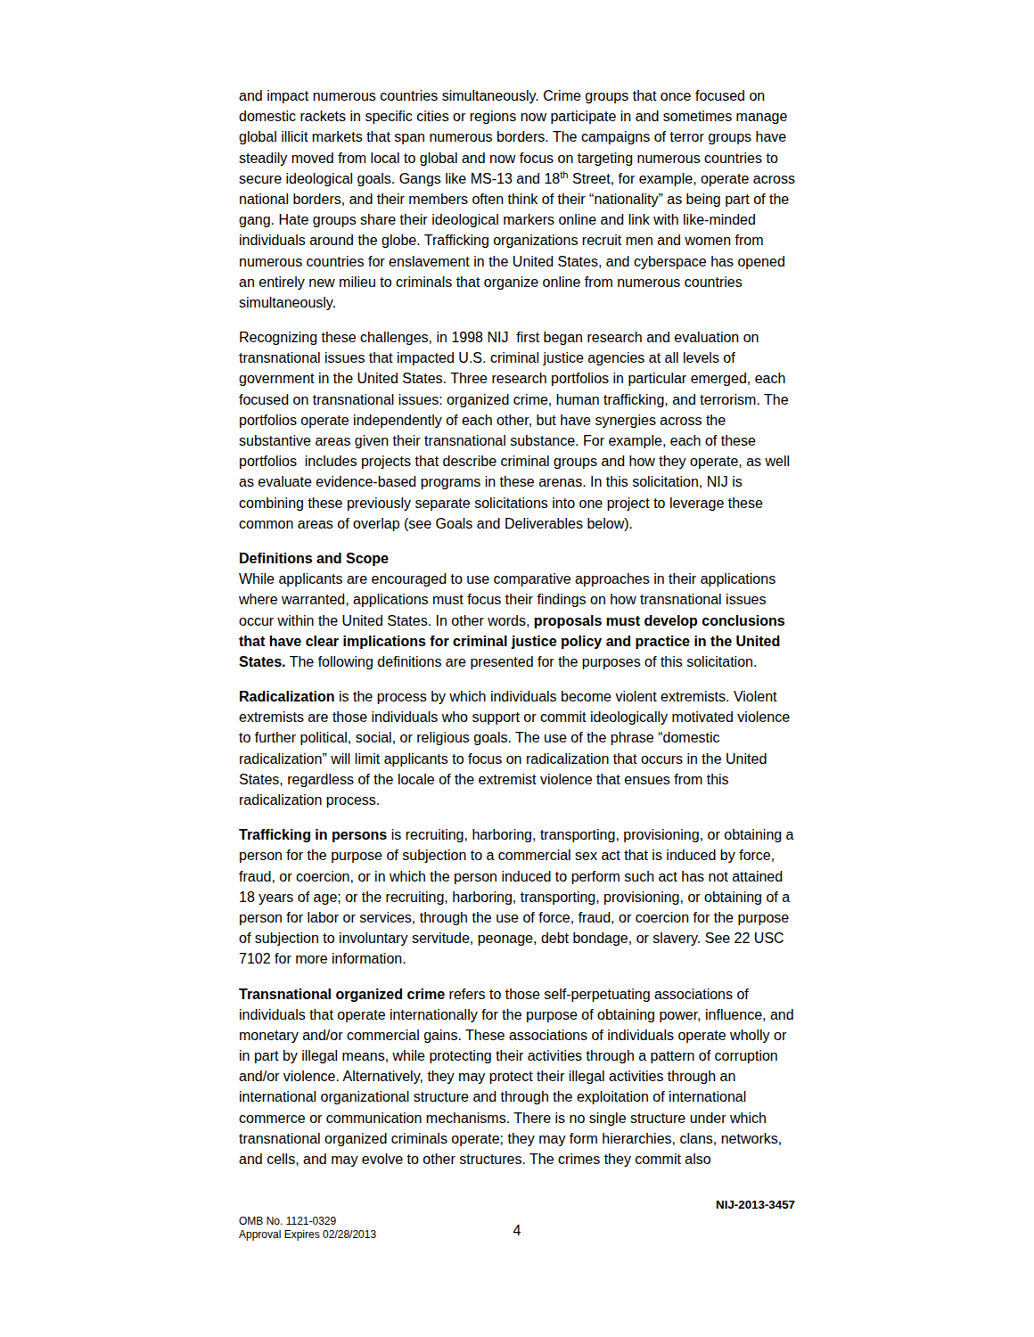and impact numerous countries simultaneously. Crime groups that once focused on domestic rackets in specific cities or regions now participate in and sometimes manage global illicit markets that span numerous borders. The campaigns of terror groups have steadily moved from local to global and now focus on targeting numerous countries to secure ideological goals. Gangs like MS-13 and 18th Street, for example, operate across national borders, and their members often think of their “nationality” as being part of the gang. Hate groups share their ideological markers online and link with like-minded individuals around the globe. Trafficking organizations recruit men and women from numerous countries for enslavement in the United States, and cyberspace has opened an entirely new milieu to criminals that organize online from numerous countries simultaneously.
Recognizing these challenges, in 1998 NIJ first began research and evaluation on transnational issues that impacted U.S. criminal justice agencies at all levels of government in the United States. Three research portfolios in particular emerged, each focused on transnational issues: organized crime, human trafficking, and terrorism. The portfolios operate independently of each other, but have synergies across the substantive areas given their transnational substance. For example, each of these portfolios includes projects that describe criminal groups and how they operate, as well as evaluate evidence-based programs in these arenas. In this solicitation, NIJ is combining these previously separate solicitations into one project to leverage these common areas of overlap (see Goals and Deliverables below).
Definitions and Scope
While applicants are encouraged to use comparative approaches in their applications where warranted, applications must focus their findings on how transnational issues occur within the United States. In other words, proposals must develop conclusions that have clear implications for criminal justice policy and practice in the United States. The following definitions are presented for the purposes of this solicitation.
Radicalization is the process by which individuals become violent extremists. Violent extremists are those individuals who support or commit ideologically motivated violence to further political, social, or religious goals. The use of the phrase “domestic radicalization” will limit applicants to focus on radicalization that occurs in the United States, regardless of the locale of the extremist violence that ensues from this radicalization process.
Trafficking in persons is recruiting, harboring, transporting, provisioning, or obtaining a person for the purpose of subjection to a commercial sex act that is induced by force, fraud, or coercion, or in which the person induced to perform such act has not attained 18 years of age; or the recruiting, harboring, transporting, provisioning, or obtaining of a person for labor or services, through the use of force, fraud, or coercion for the purpose of subjection to involuntary servitude, peonage, debt bondage, or slavery. See 22 USC 7102 for more information.
Transnational organized crime refers to those self-perpetuating associations of individuals that operate internationally for the purpose of obtaining power, influence, and monetary and/or commercial gains. These associations of individuals operate wholly or in part by illegal means, while protecting their activities through a pattern of corruption and/or violence. Alternatively, they may protect their illegal activities through an international organizational structure and through the exploitation of international commerce or communication mechanisms. There is no single structure under which transnational organized criminals operate; they may form hierarchies, clans, networks, and cells, and may evolve to other structures. The crimes they commit also
NIJ-2013-3457
OMB No. 1121-0329
Approval Expires 02/28/2013
4